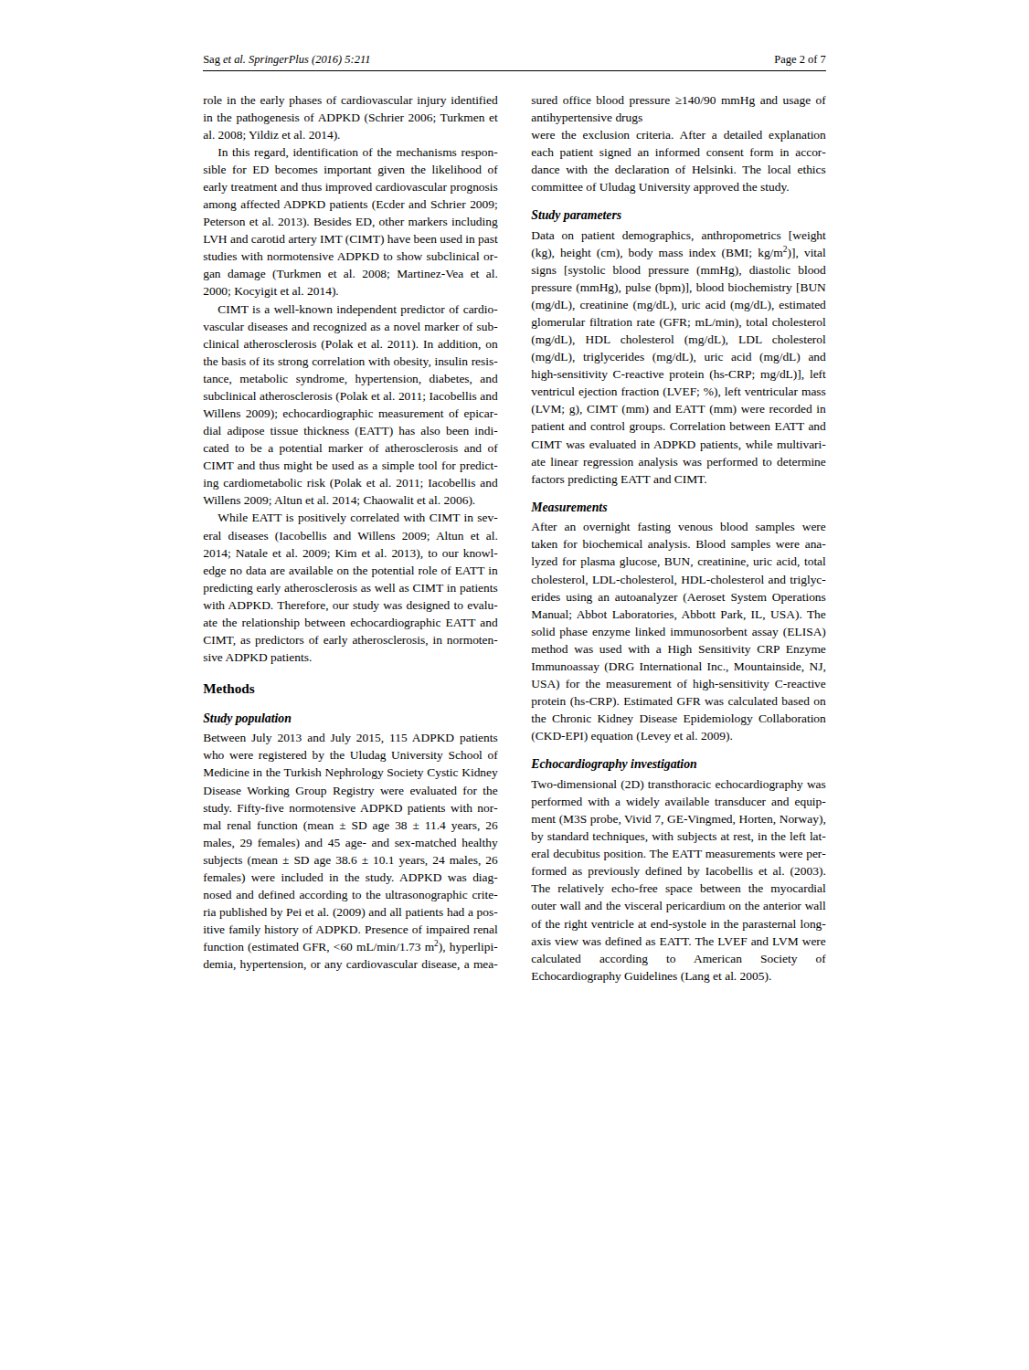Sag et al. SpringerPlus (2016) 5:211
Page 2 of 7
role in the early phases of cardiovascular injury identified in the pathogenesis of ADPKD (Schrier 2006; Turkmen et al. 2008; Yildiz et al. 2014).
In this regard, identification of the mechanisms responsible for ED becomes important given the likelihood of early treatment and thus improved cardiovascular prognosis among affected ADPKD patients (Ecder and Schrier 2009; Peterson et al. 2013). Besides ED, other markers including LVH and carotid artery IMT (CIMT) have been used in past studies with normotensive ADPKD to show subclinical organ damage (Turkmen et al. 2008; Martinez-Vea et al. 2000; Kocyigit et al. 2014).
CIMT is a well-known independent predictor of cardiovascular diseases and recognized as a novel marker of subclinical atherosclerosis (Polak et al. 2011). In addition, on the basis of its strong correlation with obesity, insulin resistance, metabolic syndrome, hypertension, diabetes, and subclinical atherosclerosis (Polak et al. 2011; Iacobellis and Willens 2009); echocardiographic measurement of epicardial adipose tissue thickness (EATT) has also been indicated to be a potential marker of atherosclerosis and of CIMT and thus might be used as a simple tool for predicting cardiometabolic risk (Polak et al. 2011; Iacobellis and Willens 2009; Altun et al. 2014; Chaowalit et al. 2006).
While EATT is positively correlated with CIMT in several diseases (Iacobellis and Willens 2009; Altun et al. 2014; Natale et al. 2009; Kim et al. 2013), to our knowledge no data are available on the potential role of EATT in predicting early atherosclerosis as well as CIMT in patients with ADPKD. Therefore, our study was designed to evaluate the relationship between echocardiographic EATT and CIMT, as predictors of early atherosclerosis, in normotensive ADPKD patients.
Methods
Study population
Between July 2013 and July 2015, 115 ADPKD patients who were registered by the Uludag University School of Medicine in the Turkish Nephrology Society Cystic Kidney Disease Working Group Registry were evaluated for the study. Fifty-five normotensive ADPKD patients with normal renal function (mean ± SD age 38 ± 11.4 years, 26 males, 29 females) and 45 age- and sex-matched healthy subjects (mean ± SD age 38.6 ± 10.1 years, 24 males, 26 females) were included in the study. ADPKD was diagnosed and defined according to the ultrasonographic criteria published by Pei et al. (2009) and all patients had a positive family history of ADPKD. Presence of impaired renal function (estimated GFR, <60 mL/min/1.73 m2), hyperlipidemia, hypertension, or any cardiovascular disease, a measured office blood pressure ≥140/90 mmHg and usage of antihypertensive drugs
were the exclusion criteria. After a detailed explanation each patient signed an informed consent form in accordance with the declaration of Helsinki. The local ethics committee of Uludag University approved the study.
Study parameters
Data on patient demographics, anthropometrics [weight (kg), height (cm), body mass index (BMI; kg/m2)], vital signs [systolic blood pressure (mmHg), diastolic blood pressure (mmHg), pulse (bpm)], blood biochemistry [BUN (mg/dL), creatinine (mg/dL), uric acid (mg/dL), estimated glomerular filtration rate (GFR; mL/min), total cholesterol (mg/dL), HDL cholesterol (mg/dL), LDL cholesterol (mg/dL), triglycerides (mg/dL), uric acid (mg/dL) and high-sensitivity C-reactive protein (hs-CRP; mg/dL)], left ventricul ejection fraction (LVEF; %), left ventricular mass (LVM; g), CIMT (mm) and EATT (mm) were recorded in patient and control groups. Correlation between EATT and CIMT was evaluated in ADPKD patients, while multivariate linear regression analysis was performed to determine factors predicting EATT and CIMT.
Measurements
After an overnight fasting venous blood samples were taken for biochemical analysis. Blood samples were analyzed for plasma glucose, BUN, creatinine, uric acid, total cholesterol, LDL-cholesterol, HDL-cholesterol and triglycerides using an autoanalyzer (Aeroset System Operations Manual; Abbot Laboratories, Abbott Park, IL, USA). The solid phase enzyme linked immunosorbent assay (ELISA) method was used with a High Sensitivity CRP Enzyme Immunoassay (DRG International Inc., Mountainside, NJ, USA) for the measurement of high-sensitivity C-reactive protein (hs-CRP). Estimated GFR was calculated based on the Chronic Kidney Disease Epidemiology Collaboration (CKD-EPI) equation (Levey et al. 2009).
Echocardiography investigation
Two-dimensional (2D) transthoracic echocardiography was performed with a widely available transducer and equipment (M3S probe, Vivid 7, GE-Vingmed, Horten, Norway), by standard techniques, with subjects at rest, in the left lateral decubitus position. The EATT measurements were performed as previously defined by Iacobellis et al. (2003). The relatively echo-free space between the myocardial outer wall and the visceral pericardium on the anterior wall of the right ventricle at end-systole in the parasternal long-axis view was defined as EATT. The LVEF and LVM were calculated according to American Society of Echocardiography Guidelines (Lang et al. 2005).